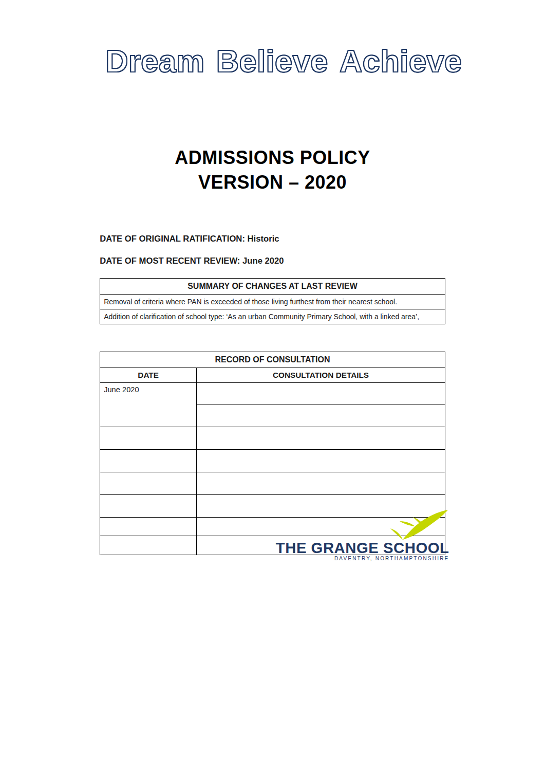Dream Believe Achieve
ADMISSIONS POLICY VERSION – 2020
DATE OF ORIGINAL RATIFICATION: Historic
DATE OF MOST RECENT REVIEW: June 2020
| SUMMARY OF CHANGES AT LAST REVIEW |
| --- |
| Removal of criteria where PAN is exceeded of those living furthest from their nearest school. |
| Addition of clarification of school type: ‘As an urban Community Primary School, with a linked area’, |
| RECORD OF CONSULTATION |
| --- |
| DATE | CONSULTATION DETAILS |
| June 2020 | |
THE GRANGE SCHOOL
DAVENTRY, NORTHAMPTONSHIRE